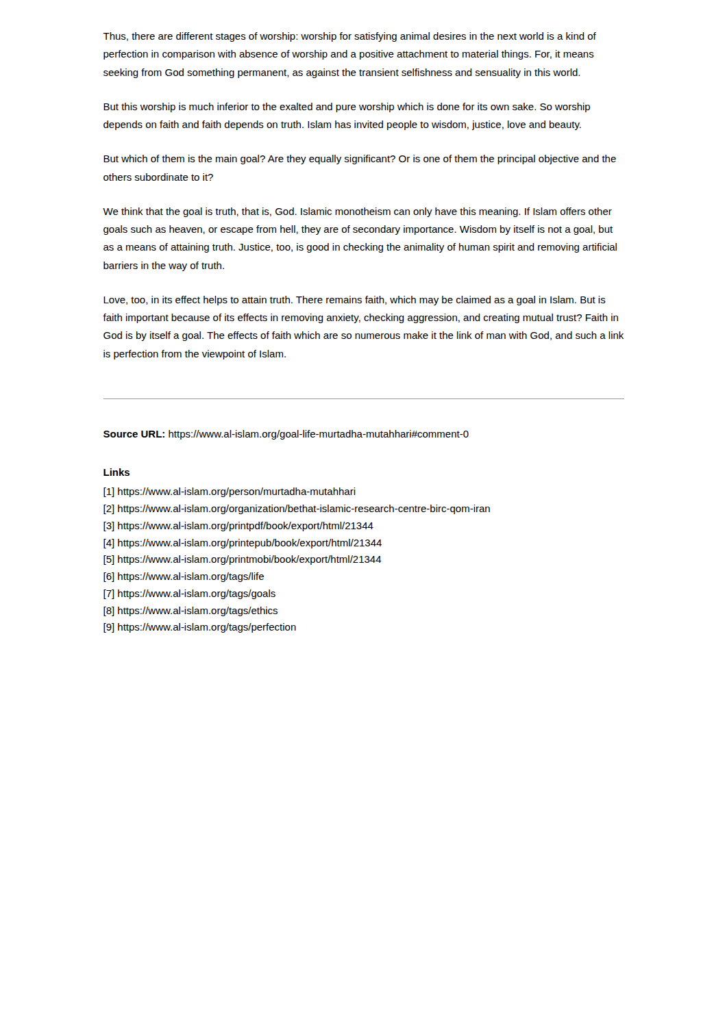Thus, there are different stages of worship: worship for satisfying animal desires in the next world is a kind of perfection in comparison with absence of worship and a positive attachment to material things. For, it means seeking from God something permanent, as against the transient selfishness and sensuality in this world.
But this worship is much inferior to the exalted and pure worship which is done for its own sake. So worship depends on faith and faith depends on truth. Islam has invited people to wisdom, justice, love and beauty.
But which of them is the main goal? Are they equally significant? Or is one of them the principal objective and the others subordinate to it?
We think that the goal is truth, that is, God. Islamic monotheism can only have this meaning. If Islam offers other goals such as heaven, or escape from hell, they are of secondary importance. Wisdom by itself is not a goal, but as a means of attaining truth. Justice, too, is good in checking the animality of human spirit and removing artificial barriers in the way of truth.
Love, too, in its effect helps to attain truth. There remains faith, which may be claimed as a goal in Islam. But is faith important because of its effects in removing anxiety, checking aggression, and creating mutual trust? Faith in God is by itself a goal. The effects of faith which are so numerous make it the link of man with God, and such a link is perfection from the viewpoint of Islam.
Source URL: https://www.al-islam.org/goal-life-murtadha-mutahhari#comment-0
Links
[1] https://www.al-islam.org/person/murtadha-mutahhari
[2] https://www.al-islam.org/organization/bethat-islamic-research-centre-birc-qom-iran
[3] https://www.al-islam.org/printpdf/book/export/html/21344
[4] https://www.al-islam.org/printepub/book/export/html/21344
[5] https://www.al-islam.org/printmobi/book/export/html/21344
[6] https://www.al-islam.org/tags/life
[7] https://www.al-islam.org/tags/goals
[8] https://www.al-islam.org/tags/ethics
[9] https://www.al-islam.org/tags/perfection